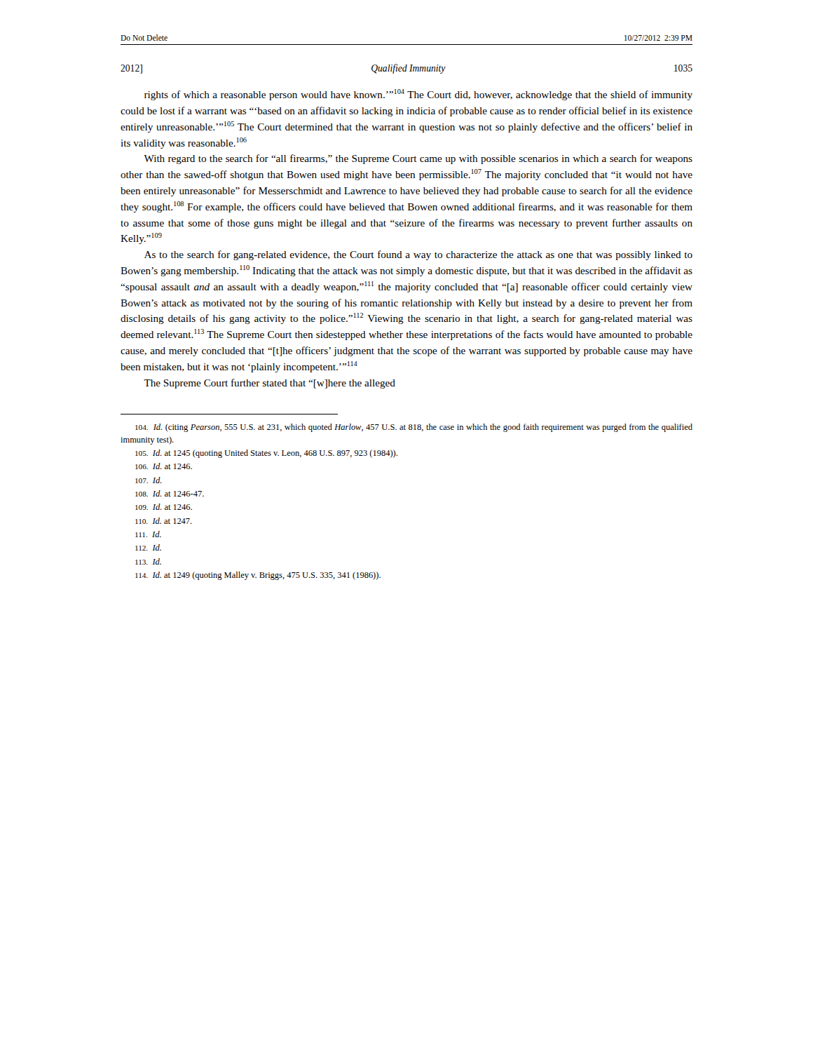Do Not Delete 10/27/2012 2:39 PM
2012] Qualified Immunity 1035
rights of which a reasonable person would have known.’”104 The Court did, however, acknowledge that the shield of immunity could be lost if a warrant was “‘based on an affidavit so lacking in indicia of probable cause as to render official belief in its existence entirely unreasonable.’”105 The Court determined that the warrant in question was not so plainly defective and the officers’ belief in its validity was reasonable.106
With regard to the search for “all firearms,” the Supreme Court came up with possible scenarios in which a search for weapons other than the sawed-off shotgun that Bowen used might have been permissible.107 The majority concluded that “it would not have been entirely unreasonable” for Messerschmidt and Lawrence to have believed they had probable cause to search for all the evidence they sought.108 For example, the officers could have believed that Bowen owned additional firearms, and it was reasonable for them to assume that some of those guns might be illegal and that “seizure of the firearms was necessary to prevent further assaults on Kelly.”109
As to the search for gang-related evidence, the Court found a way to characterize the attack as one that was possibly linked to Bowen’s gang membership.110 Indicating that the attack was not simply a domestic dispute, but that it was described in the affidavit as “spousal assault and an assault with a deadly weapon,”111 the majority concluded that “[a] reasonable officer could certainly view Bowen’s attack as motivated not by the souring of his romantic relationship with Kelly but instead by a desire to prevent her from disclosing details of his gang activity to the police.”112 Viewing the scenario in that light, a search for gang-related material was deemed relevant.113 The Supreme Court then sidestepped whether these interpretations of the facts would have amounted to probable cause, and merely concluded that “[t]he officers’ judgment that the scope of the warrant was supported by probable cause may have been mistaken, but it was not ‘plainly incompetent.’”114
The Supreme Court further stated that “[w]here the alleged
104. Id. (citing Pearson, 555 U.S. at 231, which quoted Harlow, 457 U.S. at 818, the case in which the good faith requirement was purged from the qualified immunity test).
105. Id. at 1245 (quoting United States v. Leon, 468 U.S. 897, 923 (1984)).
106. Id. at 1246.
107. Id.
108. Id. at 1246-47.
109. Id. at 1246.
110. Id. at 1247.
111. Id.
112. Id.
113. Id.
114. Id. at 1249 (quoting Malley v. Briggs, 475 U.S. 335, 341 (1986)).